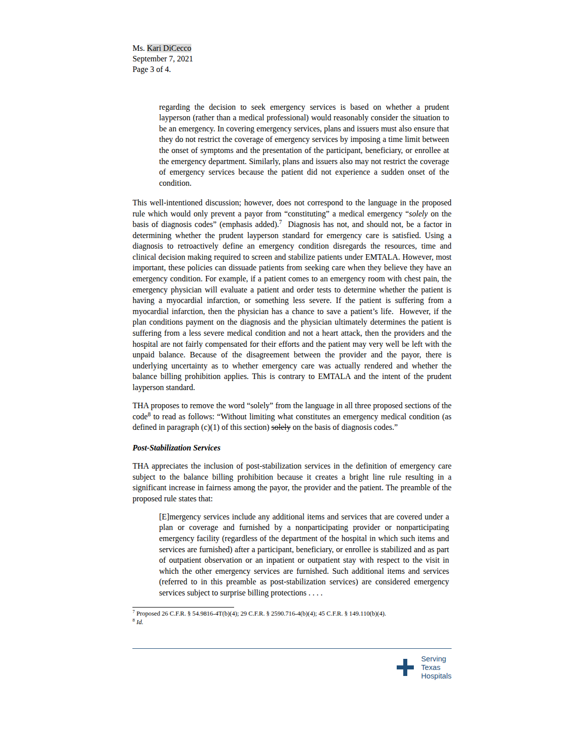Ms. Kari DiCecco
September 7, 2021
Page 3 of 4.
regarding the decision to seek emergency services is based on whether a prudent layperson (rather than a medical professional) would reasonably consider the situation to be an emergency. In covering emergency services, plans and issuers must also ensure that they do not restrict the coverage of emergency services by imposing a time limit between the onset of symptoms and the presentation of the participant, beneficiary, or enrollee at the emergency department. Similarly, plans and issuers also may not restrict the coverage of emergency services because the patient did not experience a sudden onset of the condition.
This well-intentioned discussion; however, does not correspond to the language in the proposed rule which would only prevent a payor from “constituting” a medical emergency “solely on the basis of diagnosis codes” (emphasis added).7 Diagnosis has not, and should not, be a factor in determining whether the prudent layperson standard for emergency care is satisfied. Using a diagnosis to retroactively define an emergency condition disregards the resources, time and clinical decision making required to screen and stabilize patients under EMTALA. However, most important, these policies can dissuade patients from seeking care when they believe they have an emergency condition. For example, if a patient comes to an emergency room with chest pain, the emergency physician will evaluate a patient and order tests to determine whether the patient is having a myocardial infarction, or something less severe. If the patient is suffering from a myocardial infarction, then the physician has a chance to save a patient’s life. However, if the plan conditions payment on the diagnosis and the physician ultimately determines the patient is suffering from a less severe medical condition and not a heart attack, then the providers and the hospital are not fairly compensated for their efforts and the patient may very well be left with the unpaid balance. Because of the disagreement between the provider and the payor, there is underlying uncertainty as to whether emergency care was actually rendered and whether the balance billing prohibition applies. This is contrary to EMTALA and the intent of the prudent layperson standard.
THA proposes to remove the word “solely” from the language in all three proposed sections of the code8 to read as follows: “Without limiting what constitutes an emergency medical condition (as defined in paragraph (c)(1) of this section) solely on the basis of diagnosis codes.”
Post-Stabilization Services
THA appreciates the inclusion of post-stabilization services in the definition of emergency care subject to the balance billing prohibition because it creates a bright line rule resulting in a significant increase in fairness among the payor, the provider and the patient. The preamble of the proposed rule states that:
[E]mergency services include any additional items and services that are covered under a plan or coverage and furnished by a nonparticipating provider or nonparticipating emergency facility (regardless of the department of the hospital in which such items and services are furnished) after a participant, beneficiary, or enrollee is stabilized and as part of outpatient observation or an inpatient or outpatient stay with respect to the visit in which the other emergency services are furnished. Such additional items and services (referred to in this preamble as post-stabilization services) are considered emergency services subject to surprise billing protections . . . .
7 Proposed 26 C.F.R. § 54.9816-4T(b)(4); 29 C.F.R. § 2590.716-4(b)(4); 45 C.F.R. § 149.110(b)(4).
8 Id.
Serving
Texas
Hospitals